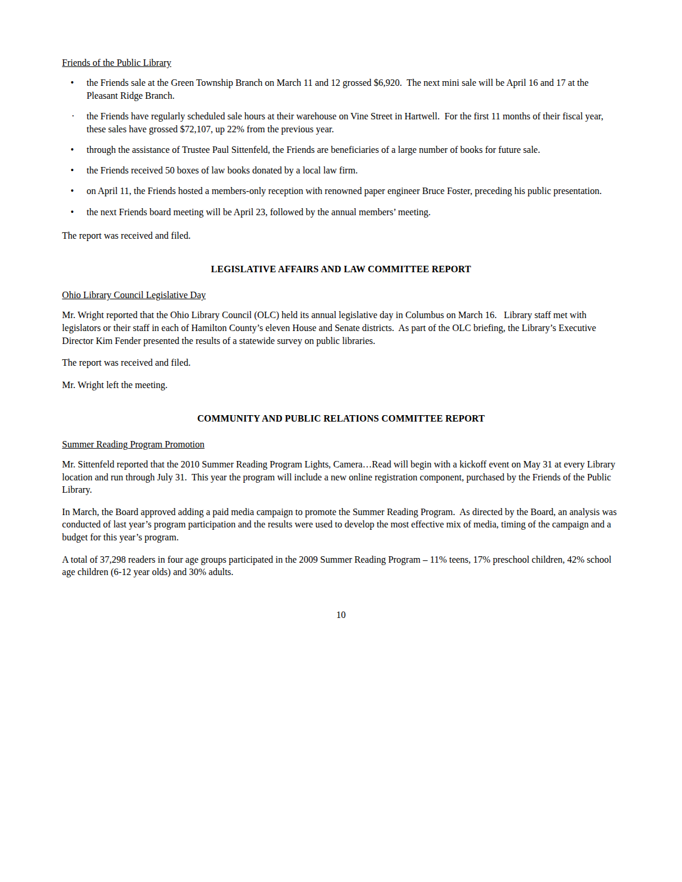Friends of the Public Library
the Friends sale at the Green Township Branch on March 11 and 12 grossed $6,920. The next mini sale will be April 16 and 17 at the Pleasant Ridge Branch.
the Friends have regularly scheduled sale hours at their warehouse on Vine Street in Hartwell. For the first 11 months of their fiscal year, these sales have grossed $72,107, up 22% from the previous year.
through the assistance of Trustee Paul Sittenfeld, the Friends are beneficiaries of a large number of books for future sale.
the Friends received 50 boxes of law books donated by a local law firm.
on April 11, the Friends hosted a members-only reception with renowned paper engineer Bruce Foster, preceding his public presentation.
the next Friends board meeting will be April 23, followed by the annual members’ meeting.
The report was received and filed.
LEGISLATIVE AFFAIRS AND LAW COMMITTEE REPORT
Ohio Library Council Legislative Day
Mr. Wright reported that the Ohio Library Council (OLC) held its annual legislative day in Columbus on March 16. Library staff met with legislators or their staff in each of Hamilton County’s eleven House and Senate districts. As part of the OLC briefing, the Library’s Executive Director Kim Fender presented the results of a statewide survey on public libraries.
The report was received and filed.
Mr. Wright left the meeting.
COMMUNITY AND PUBLIC RELATIONS COMMITTEE REPORT
Summer Reading Program Promotion
Mr. Sittenfeld reported that the 2010 Summer Reading Program Lights, Camera…Read will begin with a kickoff event on May 31 at every Library location and run through July 31. This year the program will include a new online registration component, purchased by the Friends of the Public Library.
In March, the Board approved adding a paid media campaign to promote the Summer Reading Program. As directed by the Board, an analysis was conducted of last year’s program participation and the results were used to develop the most effective mix of media, timing of the campaign and a budget for this year’s program.
A total of 37,298 readers in four age groups participated in the 2009 Summer Reading Program – 11% teens, 17% preschool children, 42% school age children (6-12 year olds) and 30% adults.
10